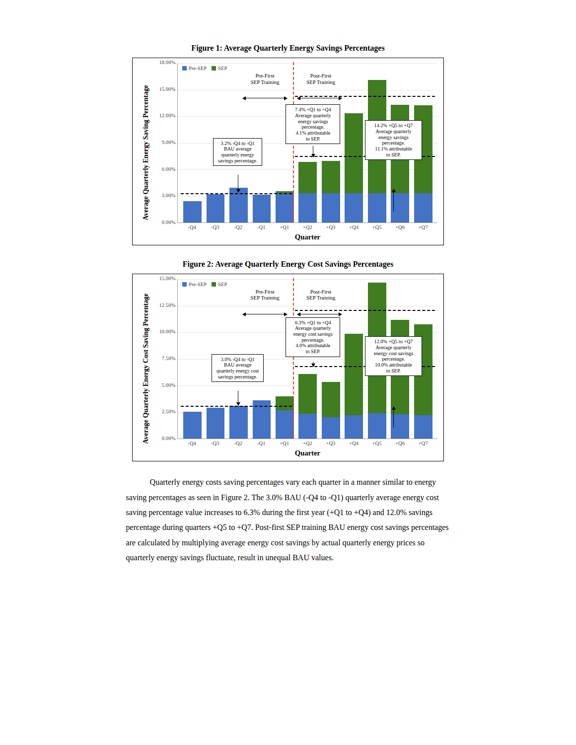Figure 1: Average Quarterly Energy Savings Percentages
Average Quarterly Energy Saving Percentage
Pre-SEP SEP
18.00% 15.00% 12.00% 9.00% 6.00% 3.00% 0.00%
Pre-First
SEP Training
Post-First
SEP Training
3.2% -Q4 to -Q1
BAU average
quarterly energy
savings percentage.
7.4% +Q1 to +Q4
Average quarterly
energy savings
percentage.
4.1% attributable
to SEP.
14.2% +Q5 to +Q7
Average quarterly
energy savings
percentage.
11.1% attributable
to SEP.
-Q4 -Q3 -Q2 -Q1 +Q1 +Q2 +Q3 +Q4 +Q5 +Q6 +Q7
Quarter
Figure 2: Average Quarterly Energy Cost Savings Percentages
Average Quarterly Energy Cost Saving Percentage
Pre-SEP SEP
15.00% 12.50% 10.00% 7.50% 5.00% 2.50% 0.00%
Pre-First
SEP Training
Post-First
SEP Training
3.0% -Q4 to -Q1
BAU average
quarterly energy cost
savings percentage.
6.3% +Q1 to +Q4
Average quarterly
energy cost savings
percentage.
4.0% attributable
to SEP.
12.0% +Q5 to +Q7
Average quarterly
energy cost savings
percentage.
10.0% attributable
to SEP.
-Q4 -Q3 -Q2 -Q1 +Q1 +Q2 +Q3 +Q4 +Q5 +Q6 +Q7
Quarter
Quarterly energy costs saving percentages vary each quarter in a manner similar to energy saving percentages as seen in Figure 2. The 3.0% BAU (-Q4 to -Q1) quarterly average energy cost saving percentage value increases to 6.3% during the first year (+Q1 to +Q4) and 12.0% savings percentage during quarters +Q5 to +Q7. Post-first SEP training BAU energy cost savings percentages are calculated by multiplying average energy cost savings by actual quarterly energy prices so quarterly energy savings fluctuate, result in unequal BAU values.